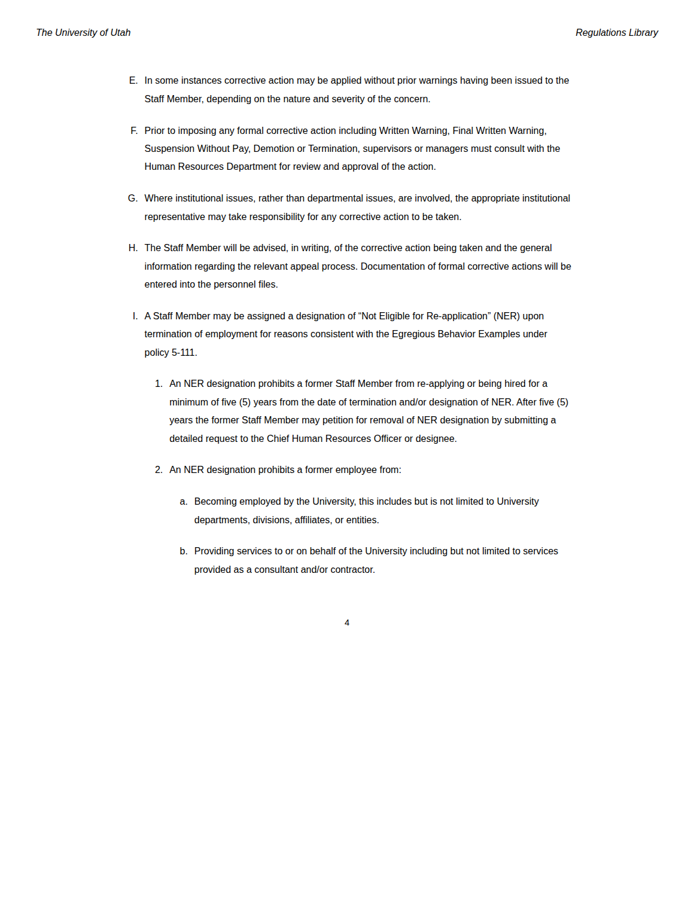The University of Utah Regulations Library
In some instances corrective action may be applied without prior warnings having been issued to the Staff Member, depending on the nature and severity of the concern.
Prior to imposing any formal corrective action including Written Warning, Final Written Warning, Suspension Without Pay, Demotion or Termination, supervisors or managers must consult with the Human Resources Department for review and approval of the action.
Where institutional issues, rather than departmental issues, are involved, the appropriate institutional representative may take responsibility for any corrective action to be taken.
The Staff Member will be advised, in writing, of the corrective action being taken and the general information regarding the relevant appeal process. Documentation of formal corrective actions will be entered into the personnel files.
A Staff Member may be assigned a designation of “Not Eligible for Re-application” (NER) upon termination of employment for reasons consistent with the Egregious Behavior Examples under policy 5-111.
An NER designation prohibits a former Staff Member from re-applying or being hired for a minimum of five (5) years from the date of termination and/or designation of NER. After five (5) years the former Staff Member may petition for removal of NER designation by submitting a detailed request to the Chief Human Resources Officer or designee.
An NER designation prohibits a former employee from:
Becoming employed by the University, this includes but is not limited to University departments, divisions, affiliates, or entities.
Providing services to or on behalf of the University including but not limited to services provided as a consultant and/or contractor.
4